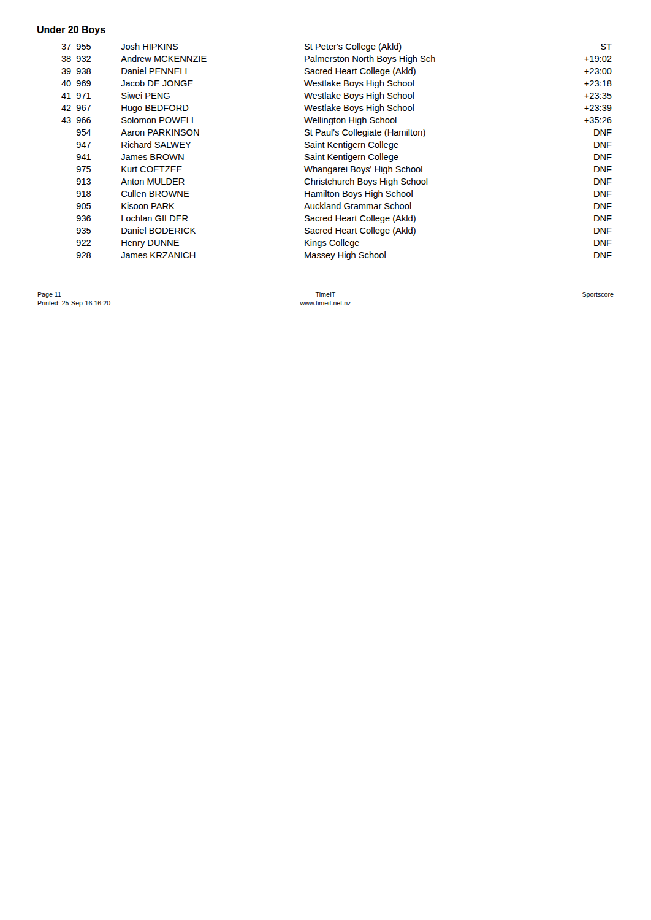Under 20 Boys
| 37 | 955 | Josh HIPKINS | St Peter's College (Akld) | ST |
| 38 | 932 | Andrew MCKENNZIE | Palmerston North Boys High Sch | +19:02 |
| 39 | 938 | Daniel PENNELL | Sacred Heart College (Akld) | +23:00 |
| 40 | 969 | Jacob DE JONGE | Westlake Boys High School | +23:18 |
| 41 | 971 | Siwei PENG | Westlake Boys High School | +23:35 |
| 42 | 967 | Hugo BEDFORD | Westlake Boys High School | +23:39 |
| 43 | 966 | Solomon POWELL | Wellington High School | +35:26 |
| | 954 | Aaron PARKINSON | St Paul's Collegiate (Hamilton) | DNF |
| | 947 | Richard SALWEY | Saint Kentigern College | DNF |
| | 941 | James BROWN | Saint Kentigern College | DNF |
| | 975 | Kurt COETZEE | Whangarei Boys' High School | DNF |
| | 913 | Anton MULDER | Christchurch Boys High School | DNF |
| | 918 | Cullen BROWNE | Hamilton Boys High School | DNF |
| | 905 | Kisoon PARK | Auckland Grammar School | DNF |
| | 936 | Lochlan GILDER | Sacred Heart College (Akld) | DNF |
| | 935 | Daniel BODERICK | Sacred Heart College (Akld) | DNF |
| | 922 | Henry DUNNE | Kings College | DNF |
| | 928 | James KRZANICH | Massey High School | DNF |
| Page 11 | TimeIT | Sportscore |
| Printed: 25-Sep-16 16:20 | www.timeit.net.nz | |